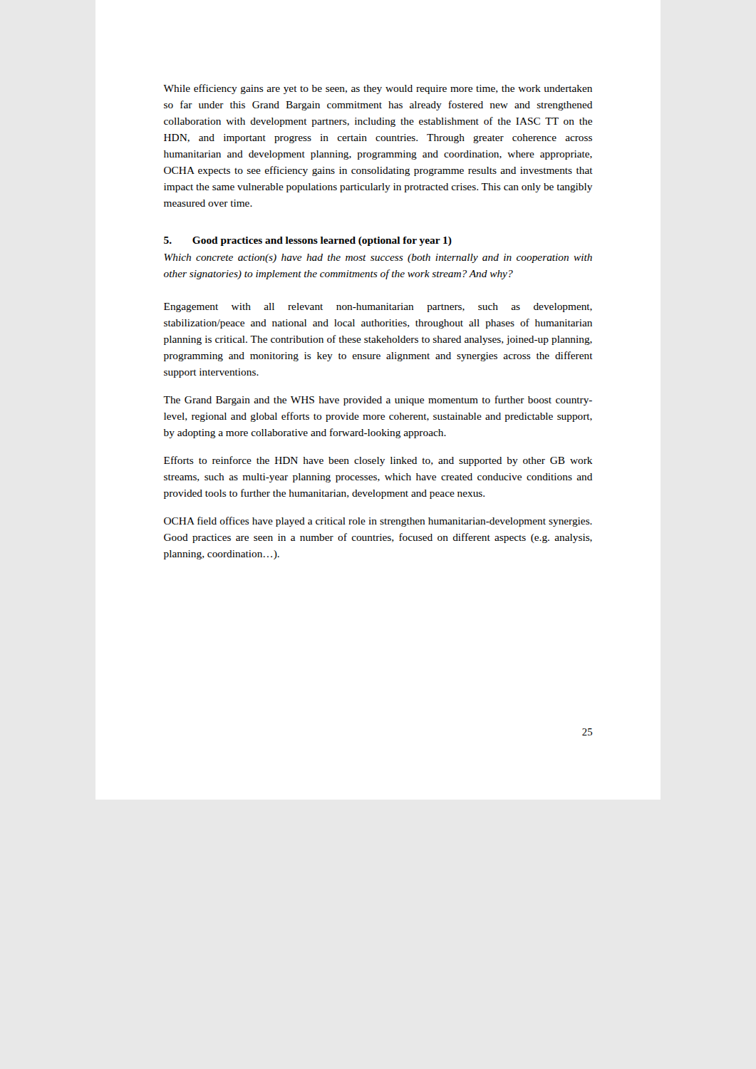While efficiency gains are yet to be seen, as they would require more time, the work undertaken so far under this Grand Bargain commitment has already fostered new and strengthened collaboration with development partners, including the establishment of the IASC TT on the HDN, and important progress in certain countries. Through greater coherence across humanitarian and development planning, programming and coordination, where appropriate, OCHA expects to see efficiency gains in consolidating programme results and investments that impact the same vulnerable populations particularly in protracted crises. This can only be tangibly measured over time.
5. Good practices and lessons learned (optional for year 1)
Which concrete action(s) have had the most success (both internally and in cooperation with other signatories) to implement the commitments of the work stream? And why?
Engagement with all relevant non-humanitarian partners, such as development, stabilization/peace and national and local authorities, throughout all phases of humanitarian planning is critical. The contribution of these stakeholders to shared analyses, joined-up planning, programming and monitoring is key to ensure alignment and synergies across the different support interventions.
The Grand Bargain and the WHS have provided a unique momentum to further boost country-level, regional and global efforts to provide more coherent, sustainable and predictable support, by adopting a more collaborative and forward-looking approach.
Efforts to reinforce the HDN have been closely linked to, and supported by other GB work streams, such as multi-year planning processes, which have created conducive conditions and provided tools to further the humanitarian, development and peace nexus.
OCHA field offices have played a critical role in strengthen humanitarian-development synergies. Good practices are seen in a number of countries, focused on different aspects (e.g. analysis, planning, coordination…).
25